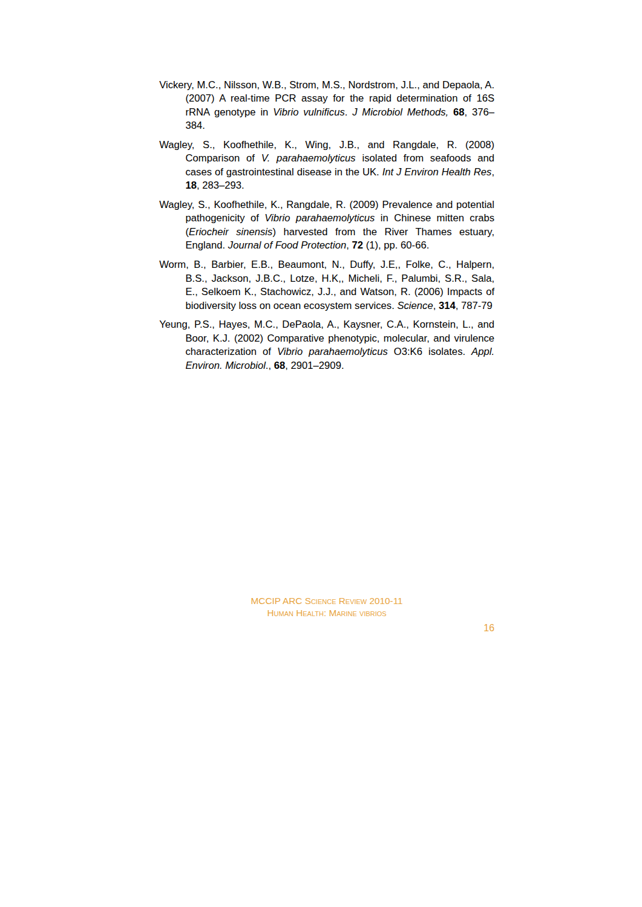Vickery, M.C., Nilsson, W.B., Strom, M.S., Nordstrom, J.L., and Depaola, A. (2007) A real-time PCR assay for the rapid determination of 16S rRNA genotype in Vibrio vulnificus. J Microbiol Methods, 68, 376–384.
Wagley, S., Koofhethile, K., Wing, J.B., and Rangdale, R. (2008) Comparison of V. parahaemolyticus isolated from seafoods and cases of gastrointestinal disease in the UK. Int J Environ Health Res, 18, 283–293.
Wagley, S., Koofhethile, K., Rangdale, R. (2009) Prevalence and potential pathogenicity of Vibrio parahaemolyticus in Chinese mitten crabs (Eriocheir sinensis) harvested from the River Thames estuary, England. Journal of Food Protection, 72 (1), pp. 60-66.
Worm, B., Barbier, E.B., Beaumont, N., Duffy, J.E,, Folke, C., Halpern, B.S., Jackson, J.B.C., Lotze, H.K,, Micheli, F., Palumbi, S.R., Sala, E., Selkoem K., Stachowicz, J.J., and Watson, R. (2006) Impacts of biodiversity loss on ocean ecosystem services. Science, 314, 787-79
Yeung, P.S., Hayes, M.C., DePaola, A., Kaysner, C.A., Kornstein, L., and Boor, K.J. (2002) Comparative phenotypic, molecular, and virulence characterization of Vibrio parahaemolyticus O3:K6 isolates. Appl. Environ. Microbiol., 68, 2901–2909.
MCCIP ARC Science Review 2010-11
Human Health: Marine vibrios
16